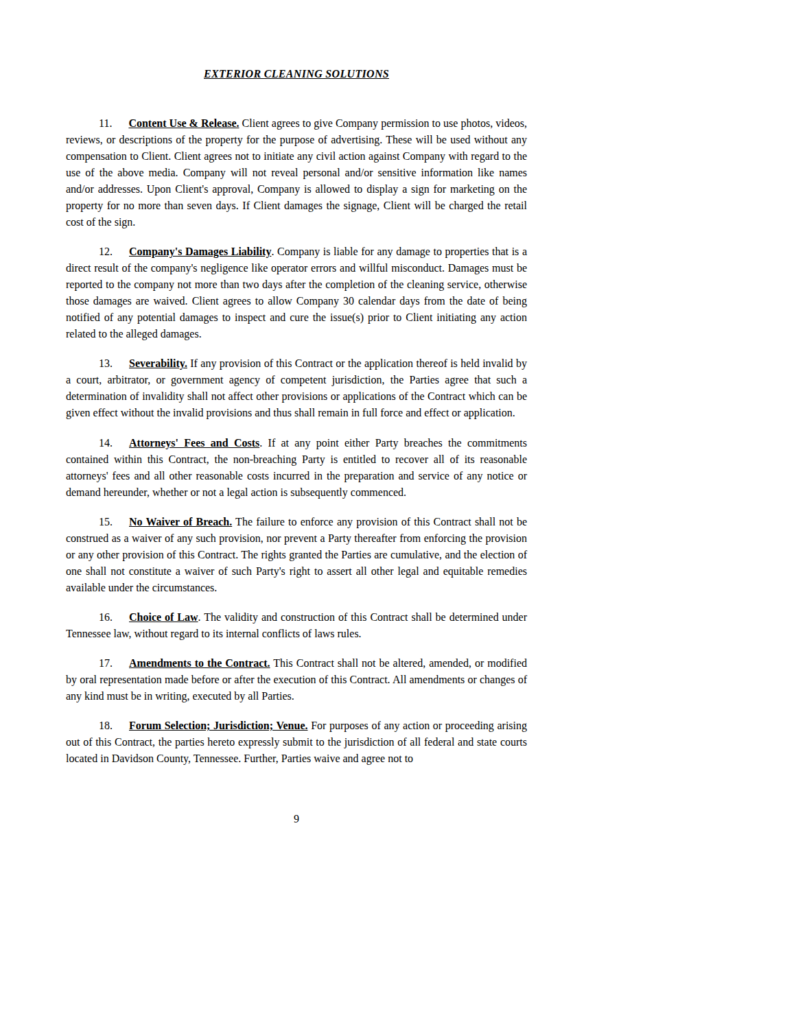EXTERIOR CLEANING SOLUTIONS
11. Content Use & Release. Client agrees to give Company permission to use photos, videos, reviews, or descriptions of the property for the purpose of advertising. These will be used without any compensation to Client. Client agrees not to initiate any civil action against Company with regard to the use of the above media. Company will not reveal personal and/or sensitive information like names and/or addresses. Upon Client's approval, Company is allowed to display a sign for marketing on the property for no more than seven days. If Client damages the signage, Client will be charged the retail cost of the sign.
12. Company's Damages Liability. Company is liable for any damage to properties that is a direct result of the company's negligence like operator errors and willful misconduct. Damages must be reported to the company not more than two days after the completion of the cleaning service, otherwise those damages are waived. Client agrees to allow Company 30 calendar days from the date of being notified of any potential damages to inspect and cure the issue(s) prior to Client initiating any action related to the alleged damages.
13. Severability. If any provision of this Contract or the application thereof is held invalid by a court, arbitrator, or government agency of competent jurisdiction, the Parties agree that such a determination of invalidity shall not affect other provisions or applications of the Contract which can be given effect without the invalid provisions and thus shall remain in full force and effect or application.
14. Attorneys' Fees and Costs. If at any point either Party breaches the commitments contained within this Contract, the non-breaching Party is entitled to recover all of its reasonable attorneys' fees and all other reasonable costs incurred in the preparation and service of any notice or demand hereunder, whether or not a legal action is subsequently commenced.
15. No Waiver of Breach. The failure to enforce any provision of this Contract shall not be construed as a waiver of any such provision, nor prevent a Party thereafter from enforcing the provision or any other provision of this Contract. The rights granted the Parties are cumulative, and the election of one shall not constitute a waiver of such Party's right to assert all other legal and equitable remedies available under the circumstances.
16. Choice of Law. The validity and construction of this Contract shall be determined under Tennessee law, without regard to its internal conflicts of laws rules.
17. Amendments to the Contract. This Contract shall not be altered, amended, or modified by oral representation made before or after the execution of this Contract. All amendments or changes of any kind must be in writing, executed by all Parties.
18. Forum Selection; Jurisdiction; Venue. For purposes of any action or proceeding arising out of this Contract, the parties hereto expressly submit to the jurisdiction of all federal and state courts located in Davidson County, Tennessee. Further, Parties waive and agree not to
9